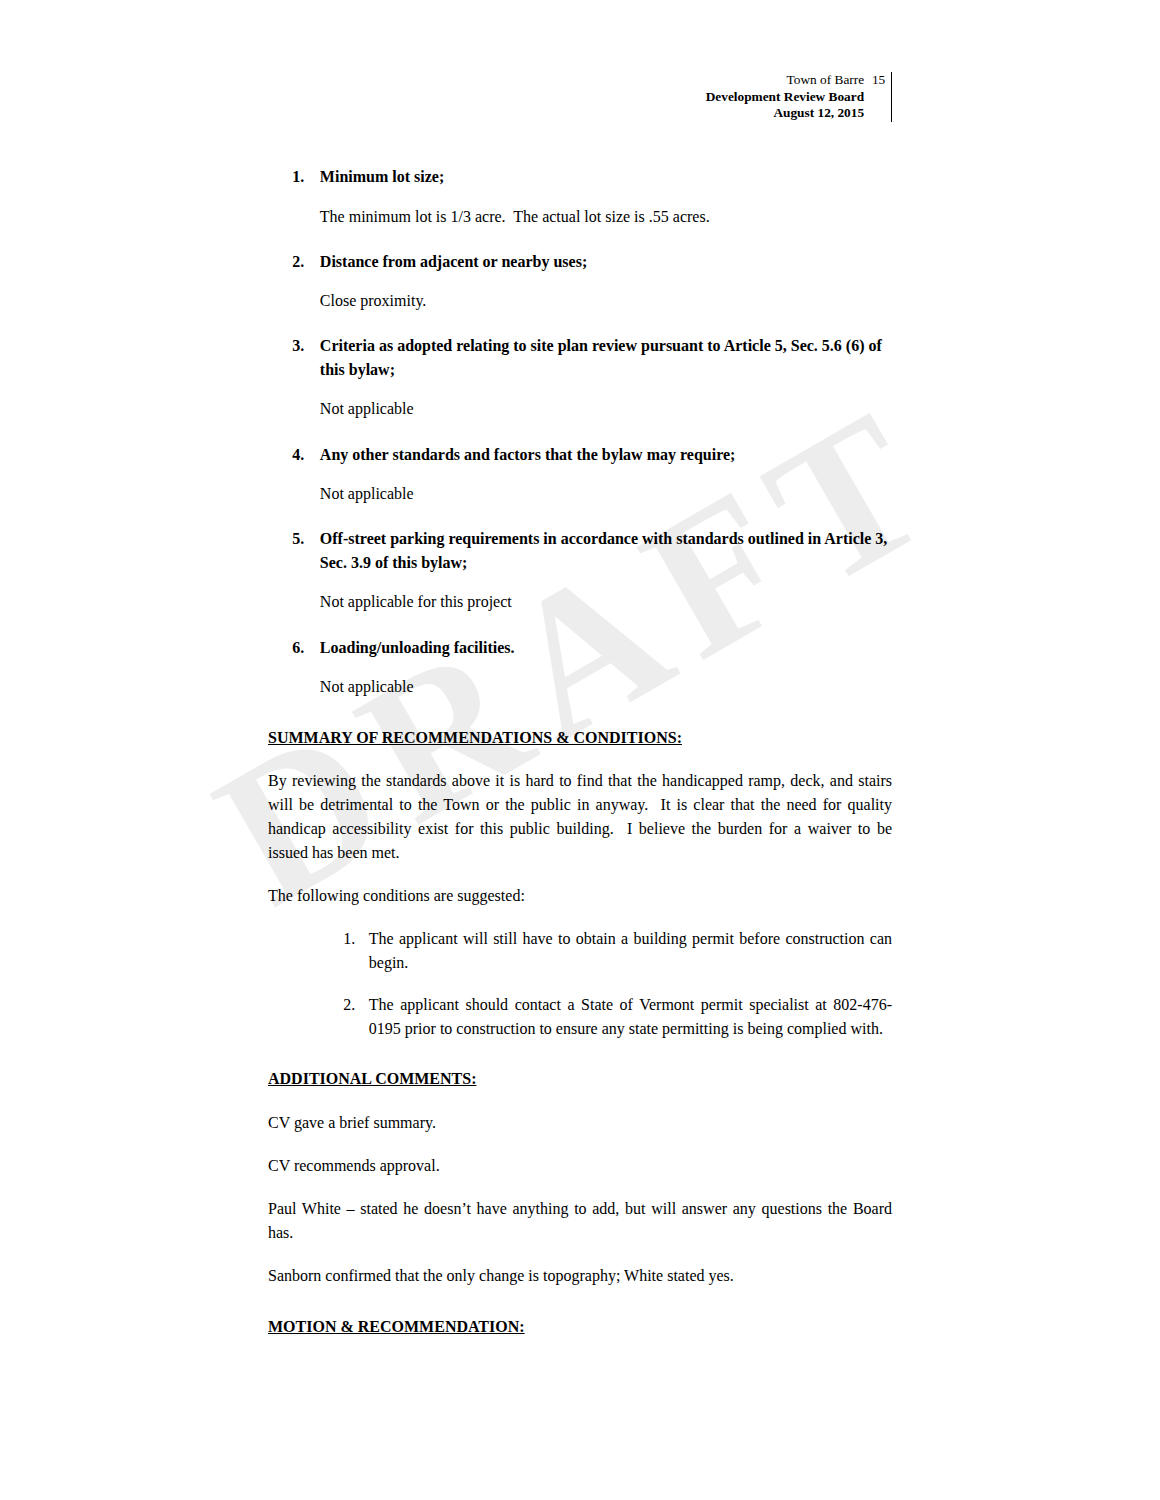DRAFT
Town of Barre
Development Review Board
August 12, 2015
15
Minimum lot size;
The minimum lot is 1/3 acre. The actual lot size is .55 acres.
Distance from adjacent or nearby uses;
Close proximity.
Criteria as adopted relating to site plan review pursuant to Article 5, Sec. 5.6 (6) of this bylaw;
Not applicable
Any other standards and factors that the bylaw may require;
Not applicable
Off-street parking requirements in accordance with standards outlined in Article 3, Sec. 3.9 of this bylaw;
Not applicable for this project
Loading/unloading facilities.
Not applicable
Summary of Recommendations & Conditions:
By reviewing the standards above it is hard to find that the handicapped ramp, deck, and stairs will be detrimental to the Town or the public in anyway. It is clear that the need for quality handicap accessibility exist for this public building. I believe the burden for a waiver to be issued has been met.
The following conditions are suggested:
The applicant will still have to obtain a building permit before construction can begin.
The applicant should contact a State of Vermont permit specialist at 802-476-0195 prior to construction to ensure any state permitting is being complied with.
Additional Comments:
CV gave a brief summary.
CV recommends approval.
Paul White – stated he doesn’t have anything to add, but will answer any questions the Board has.
Sanborn confirmed that the only change is topography; White stated yes.
Motion & Recommendation: